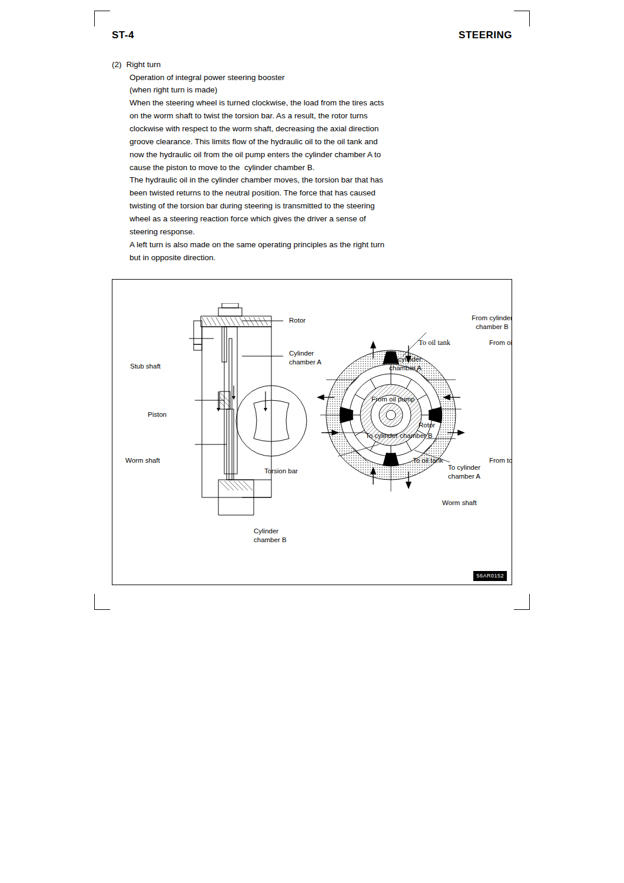ST-4 STEERING
(2) Right turn
Operation of integral power steering booster
(when right turn is made)
When the steering wheel is turned clockwise, the load from the tires acts on the worm shaft to twist the torsion bar. As a result, the rotor turns clockwise with respect to the worm shaft, decreasing the axial direction groove clearance. This limits flow of the hydraulic oil to the oil tank and now the hydraulic oil from the oil pump enters the cylinder chamber A to cause the piston to move to the cylinder chamber B.
The hydraulic oil in the cylinder chamber moves, the torsion bar that has been twisted returns to the neutral position. The force that has caused twisting of the torsion bar during steering is transmitted to the steering wheel as a steering reaction force which gives the driver a sense of steering response.
A left turn is also made on the same operating principles as the right turn but in opposite direction.
Rotor
Cylinder
chamber A
Stub shaft
Piston
Worm shaft
Torsion bar
Cylinder
chamber B
From cylinder
chamber B
To oil tank
From oil pump
To cylinder
chamber A
To cylinder
chamber A
From oil pump
To oil tank
Rotor
To cylinder chamber B
From cylinder
chamber A
To oil tank
From toil pump
To cylinder
chamber A
Worm shaft
56AR0152